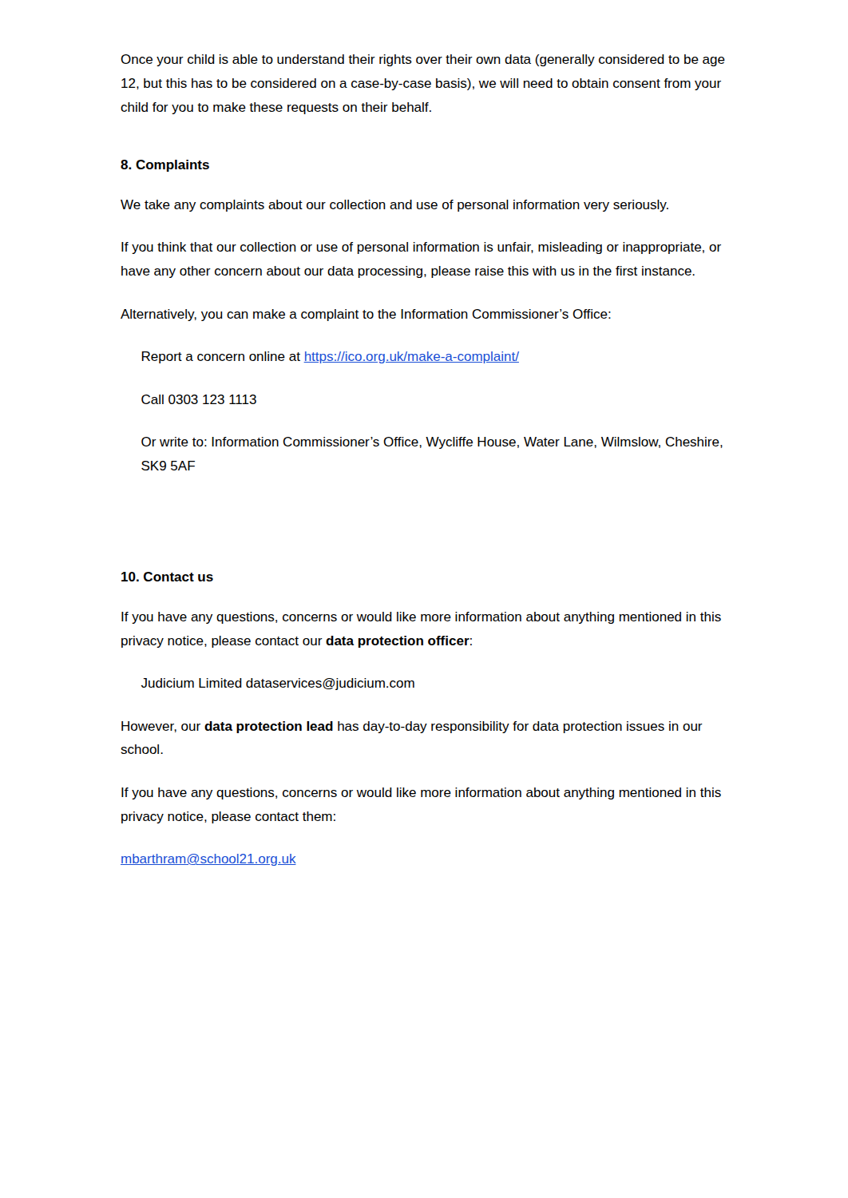Once your child is able to understand their rights over their own data (generally considered to be age 12, but this has to be considered on a case-by-case basis), we will need to obtain consent from your child for you to make these requests on their behalf.
8. Complaints
We take any complaints about our collection and use of personal information very seriously.
If you think that our collection or use of personal information is unfair, misleading or inappropriate, or have any other concern about our data processing, please raise this with us in the first instance.
Alternatively, you can make a complaint to the Information Commissioner’s Office:
Report a concern online at https://ico.org.uk/make-a-complaint/
Call 0303 123 1113
Or write to: Information Commissioner’s Office, Wycliffe House, Water Lane, Wilmslow, Cheshire, SK9 5AF
10. Contact us
If you have any questions, concerns or would like more information about anything mentioned in this privacy notice, please contact our data protection officer:
Judicium Limited dataservices@judicium.com
However, our data protection lead has day-to-day responsibility for data protection issues in our school.
If you have any questions, concerns or would like more information about anything mentioned in this privacy notice, please contact them:
mbarthram@school21.org.uk